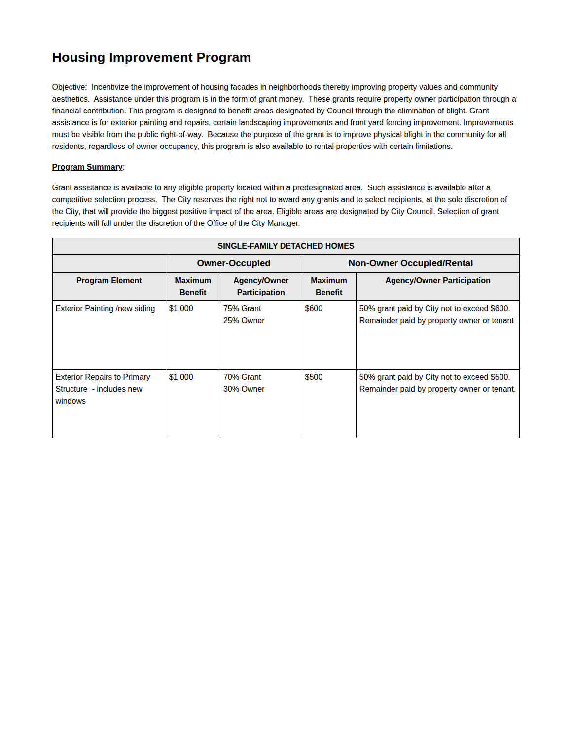Housing Improvement Program
Objective: Incentivize the improvement of housing facades in neighborhoods thereby improving property values and community aesthetics. Assistance under this program is in the form of grant money. These grants require property owner participation through a financial contribution. This program is designed to benefit areas designated by Council through the elimination of blight. Grant assistance is for exterior painting and repairs, certain landscaping improvements and front yard fencing improvement. Improvements must be visible from the public right-of-way. Because the purpose of the grant is to improve physical blight in the community for all residents, regardless of owner occupancy, this program is also available to rental properties with certain limitations.
Program Summary:
Grant assistance is available to any eligible property located within a predesignated area. Such assistance is available after a competitive selection process. The City reserves the right not to award any grants and to select recipients, at the sole discretion of the City, that will provide the biggest positive impact of the area. Eligible areas are designated by City Council. Selection of grant recipients will fall under the discretion of the Office of the City Manager.
| SINGLE-FAMILY DETACHED HOMES |
| | Owner-Occupied | Non-Owner Occupied/Rental |
| Program Element | Maximum Benefit | Agency/Owner Participation | Maximum Benefit | Agency/Owner Participation |
| Exterior Painting /new siding | $1,000 | 75% Grant 25% Owner | $600 | 50% grant paid by City not to exceed $600. Remainder paid by property owner or tenant |
| Exterior Repairs to Primary Structure - includes new windows | $1,000 | 70% Grant 30% Owner | $500 | 50% grant paid by City not to exceed $500. Remainder paid by property owner or tenant. |